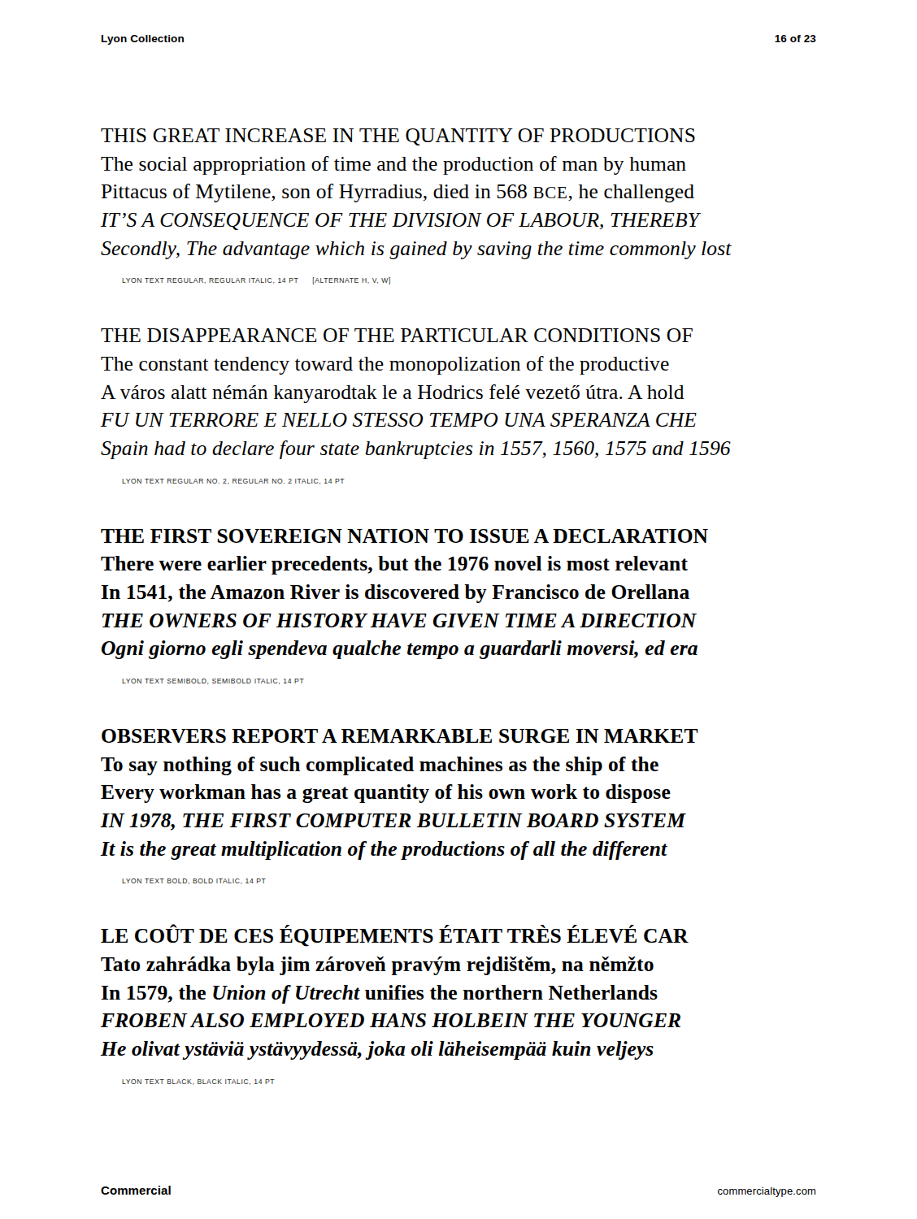Lyon Collection
16 of 23
THIS GREAT INCREASE IN THE QUANTITY OF PRODUCTIONS
The social appropriation of time and the production of man by human
Pittacus of Mytilene, son of Hyrradius, died in 568 BCE, he challenged
IT’S A CONSEQUENCE OF THE DIVISION OF LABOUR, THEREBY
Secondly, The advantage which is gained by saving the time commonly lost
Lyon Text Regular, Regular Italic, 14 pt [alternate h, v, w]
THE DISAPPEARANCE OF THE PARTICULAR CONDITIONS OF
The constant tendency toward the monopolization of the productive
A város alatt némán kanyarodtak le a Hodrics felé vezető útra. A hold
FU UN TERRORE E NELLO STESSO TEMPO UNA SPERANZA CHE
Spain had to declare four state bankruptcies in 1557, 1560, 1575 and 1596
Lyon Text Regular No. 2, Regular No. 2 Italic, 14 pt
THE FIRST SOVEREIGN NATION TO ISSUE A DECLARATION
There were earlier precedents, but the 1976 novel is most relevant
In 1541, the Amazon River is discovered by Francisco de Orellana
THE OWNERS OF HISTORY HAVE GIVEN TIME A DIRECTION
Ogni giorno egli spendeva qualche tempo a guardarli moversi, ed era
Lyon Text Semibold, Semibold Italic, 14 pt
OBSERVERS REPORT A REMARKABLE SURGE IN MARKET
To say nothing of such complicated machines as the ship of the
Every workman has a great quantity of his own work to dispose
IN 1978, THE FIRST COMPUTER BULLETIN BOARD SYSTEM
It is the great multiplication of the productions of all the different
Lyon Text Bold, Bold Italic, 14 pt
LE COÛT DE CES ÉQUIPEMENTS ÉTAIT TRÈS ÉLEVÉ CAR
Tato zahrádka byla jim zároveň pravým rejdištěm, na němžto
In 1579, the Union of Utrecht unifies the northern Netherlands
FROBEN ALSO EMPLOYED HANS HOLBEIN THE YOUNGER
He olivat ystäviä ystävyydessä, joka oli läheisempää kuin veljeys
Lyon Text Black, Black Italic, 14 pt
Commercial
commercialtype.com